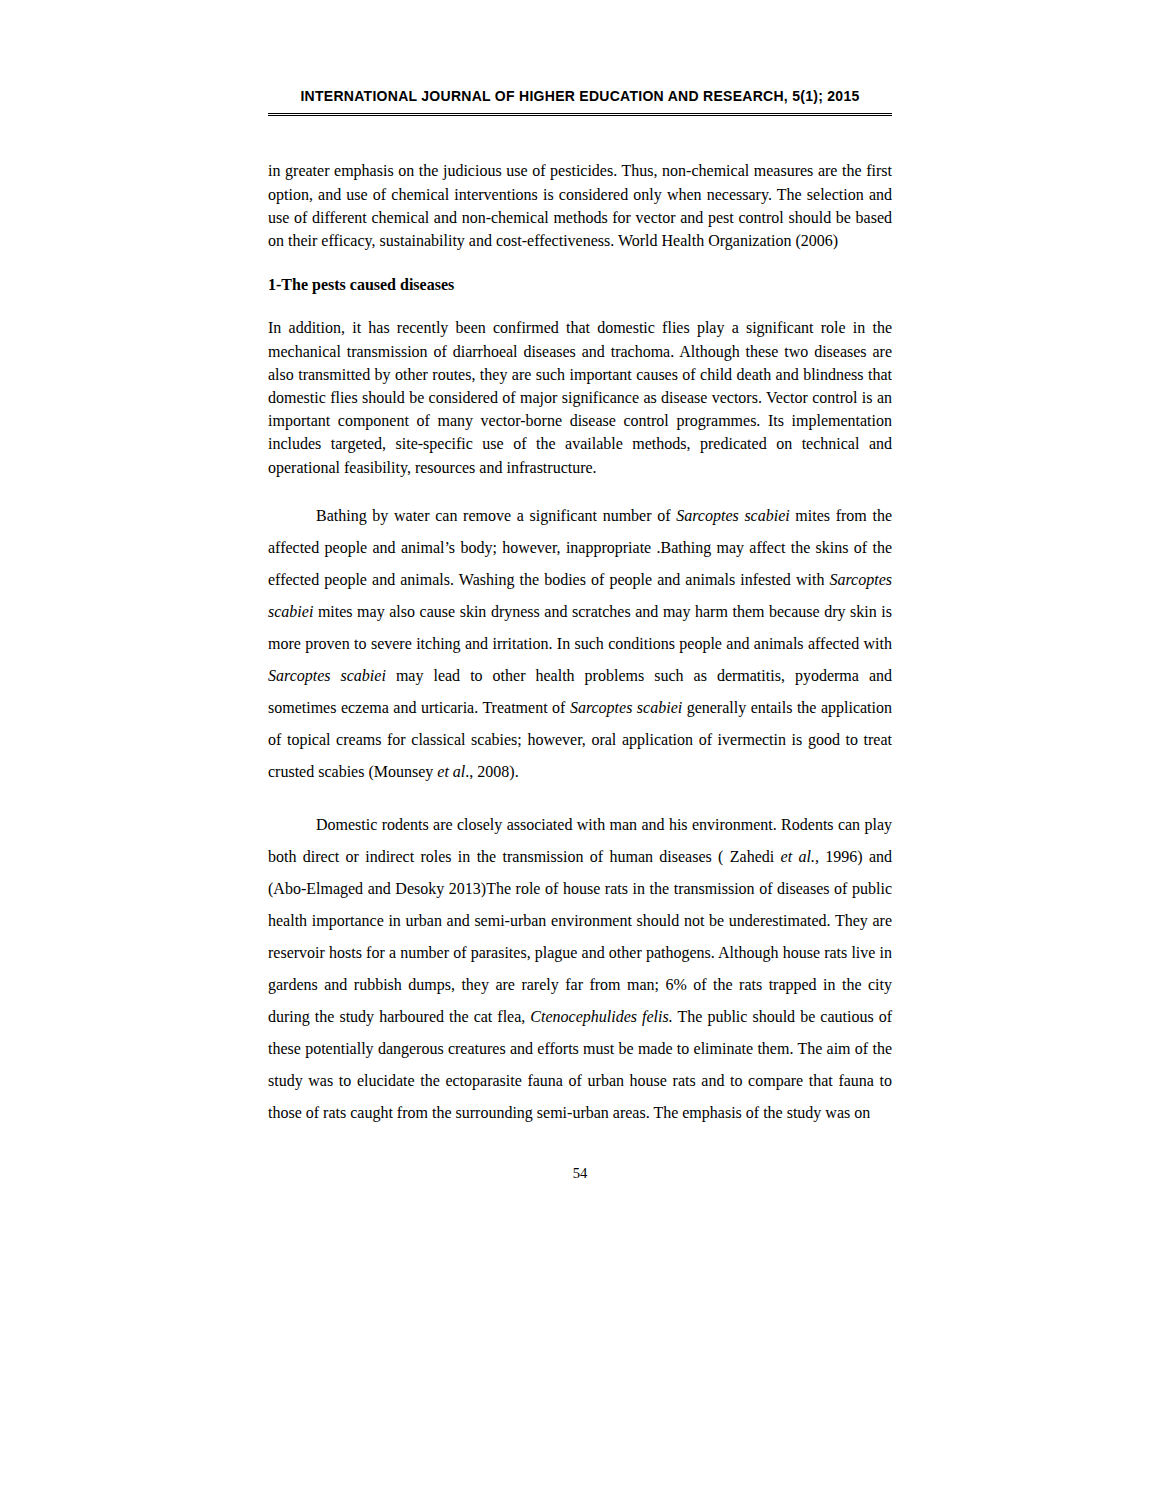INTERNATIONAL JOURNAL OF HIGHER EDUCATION AND RESEARCH, 5(1); 2015
in greater emphasis on the judicious use of pesticides. Thus, non-chemical measures are the first option, and use of chemical interventions is considered only when necessary. The selection and use of different chemical and non-chemical methods for vector and pest control should be based on their efficacy, sustainability and cost-effectiveness. World Health Organization (2006)
1-The pests caused diseases
In addition, it has recently been confirmed that domestic flies play a significant role in the mechanical transmission of diarrhoeal diseases and trachoma. Although these two diseases are also transmitted by other routes, they are such important causes of child death and blindness that domestic flies should be considered of major significance as disease vectors. Vector control is an important component of many vector-borne disease control programmes. Its implementation includes targeted, site-specific use of the available methods, predicated on technical and operational feasibility, resources and infrastructure.
Bathing by water can remove a significant number of Sarcoptes scabiei mites from the affected people and animal’s body; however, inappropriate .Bathing may affect the skins of the effected people and animals. Washing the bodies of people and animals infested with Sarcoptes scabiei mites may also cause skin dryness and scratches and may harm them because dry skin is more proven to severe itching and irritation. In such conditions people and animals affected with Sarcoptes scabiei may lead to other health problems such as dermatitis, pyoderma and sometimes eczema and urticaria. Treatment of Sarcoptes scabiei generally entails the application of topical creams for classical scabies; however, oral application of ivermectin is good to treat crusted scabies (Mounsey et al., 2008).
Domestic rodents are closely associated with man and his environment. Rodents can play both direct or indirect roles in the transmission of human diseases ( Zahedi et al., 1996) and (Abo-Elmaged and Desoky 2013)The role of house rats in the transmission of diseases of public health importance in urban and semi-urban environment should not be underestimated. They are reservoir hosts for a number of parasites, plague and other pathogens. Although house rats live in gardens and rubbish dumps, they are rarely far from man; 6% of the rats trapped in the city during the study harboured the cat flea, Ctenocephulides felis. The public should be cautious of these potentially dangerous creatures and efforts must be made to eliminate them. The aim of the study was to elucidate the ectoparasite fauna of urban house rats and to compare that fauna to those of rats caught from the surrounding semi-urban areas. The emphasis of the study was on
54